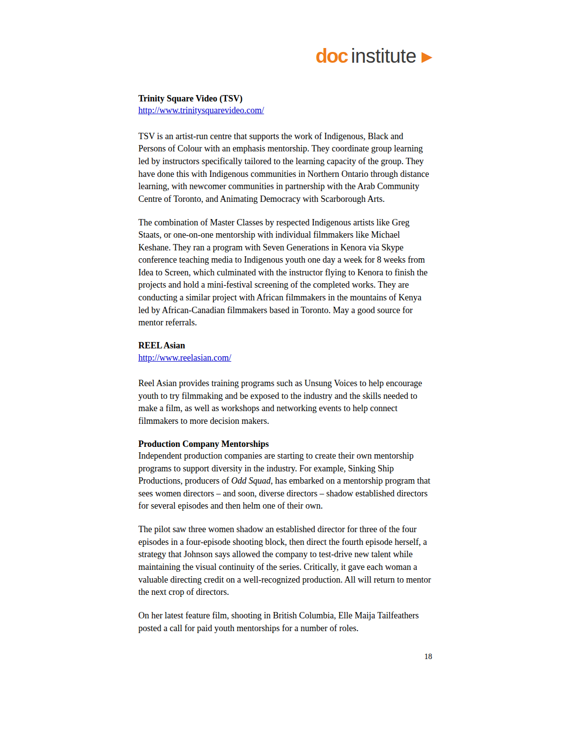doc institute▶
Trinity Square Video (TSV)
http://www.trinitysquarevideo.com/
TSV is an artist-run centre that supports the work of Indigenous, Black and Persons of Colour with an emphasis mentorship. They coordinate group learning led by instructors specifically tailored to the learning capacity of the group. They have done this with Indigenous communities in Northern Ontario through distance learning, with newcomer communities in partnership with the Arab Community Centre of Toronto, and Animating Democracy with Scarborough Arts.
The combination of Master Classes by respected Indigenous artists like Greg Staats, or one-on-one mentorship with individual filmmakers like Michael Keshane. They ran a program with Seven Generations in Kenora via Skype conference teaching media to Indigenous youth one day a week for 8 weeks from Idea to Screen, which culminated with the instructor flying to Kenora to finish the projects and hold a mini-festival screening of the completed works. They are conducting a similar project with African filmmakers in the mountains of Kenya led by African-Canadian filmmakers based in Toronto. May a good source for mentor referrals.
REEL Asian
http://www.reelasian.com/
Reel Asian provides training programs such as Unsung Voices to help encourage youth to try filmmaking and be exposed to the industry and the skills needed to make a film, as well as workshops and networking events to help connect filmmakers to more decision makers.
Production Company Mentorships
Independent production companies are starting to create their own mentorship programs to support diversity in the industry. For example, Sinking Ship Productions, producers of Odd Squad, has embarked on a mentorship program that sees women directors – and soon, diverse directors – shadow established directors for several episodes and then helm one of their own.
The pilot saw three women shadow an established director for three of the four episodes in a four-episode shooting block, then direct the fourth episode herself, a strategy that Johnson says allowed the company to test-drive new talent while maintaining the visual continuity of the series. Critically, it gave each woman a valuable directing credit on a well-recognized production. All will return to mentor the next crop of directors.
On her latest feature film, shooting in British Columbia, Elle Maija Tailfeathers posted a call for paid youth mentorships for a number of roles.
18